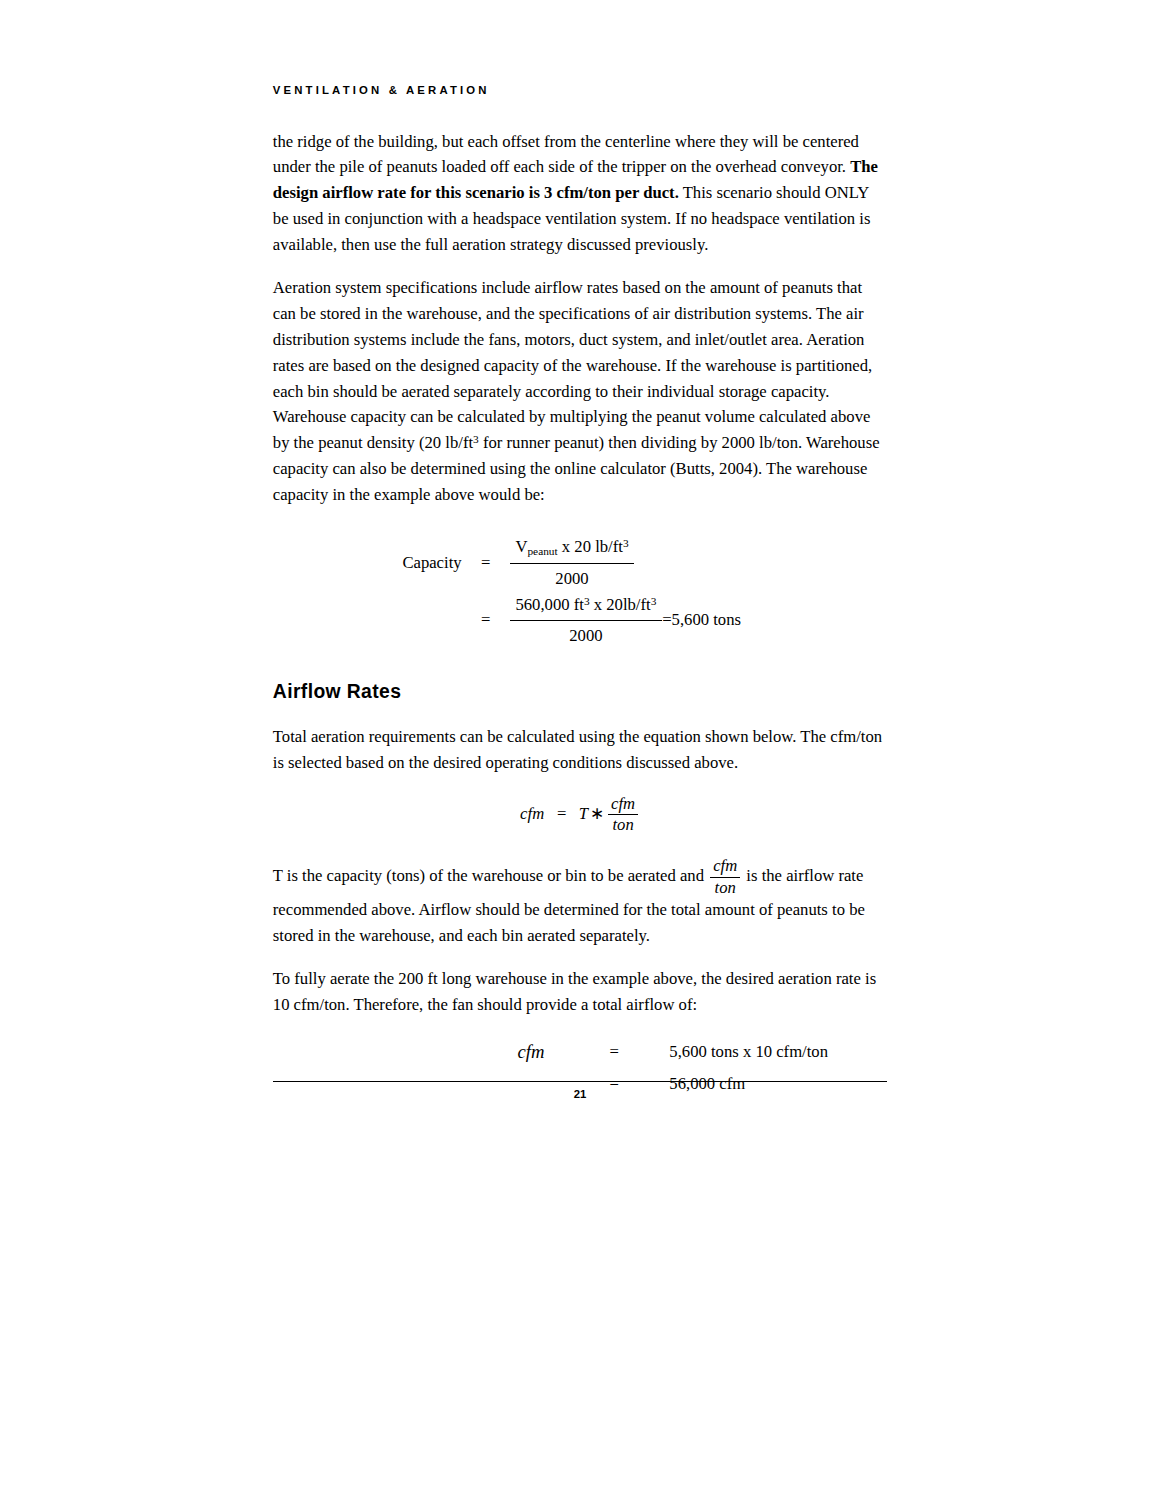Ventilation & Aeration
the ridge of the building, but each offset from the centerline where they will be centered under the pile of peanuts loaded off each side of the tripper on the overhead conveyor. The design airflow rate for this scenario is 3 cfm/ton per duct. This scenario should ONLY be used in conjunction with a headspace ventilation system. If no headspace ventilation is available, then use the full aeration strategy discussed previously.
Aeration system specifications include airflow rates based on the amount of peanuts that can be stored in the warehouse, and the specifications of air distribution systems. The air distribution systems include the fans, motors, duct system, and inlet/outlet area. Aeration rates are based on the designed capacity of the warehouse. If the warehouse is partitioned, each bin should be aerated separately according to their individual storage capacity. Warehouse capacity can be calculated by multiplying the peanut volume calculated above by the peanut density (20 lb/ft3 for runner peanut) then dividing by 2000 lb/ton. Warehouse capacity can also be determined using the online calculator (Butts, 2004). The warehouse capacity in the example above would be:
| Capacity | = | V peanut x 20 lb/ft 3 2000 | | |
| | = | 560,000 ft 3 x 20lb/ft 3 2000 | = | 5,600 tons |
Airflow Rates
Total aeration requirements can be calculated using the equation shown below. The cfm/ton is selected based on the desired operating conditions discussed above.
cfm = T∗cfm ton
T is the capacity (tons) of the warehouse or bin to be aerated and cfm ton is the airflow rate recommended above. Airflow should be determined for the total amount of peanuts to be stored in the warehouse, and each bin aerated separately.
To fully aerate the 200 ft long warehouse in the example above, the desired aeration rate is 10 cfm/ton. Therefore, the fan should provide a total airflow of:
| cfm | = | 5,600 tons x 10 cfm/ton |
| | = | 56,000 cfm |
21